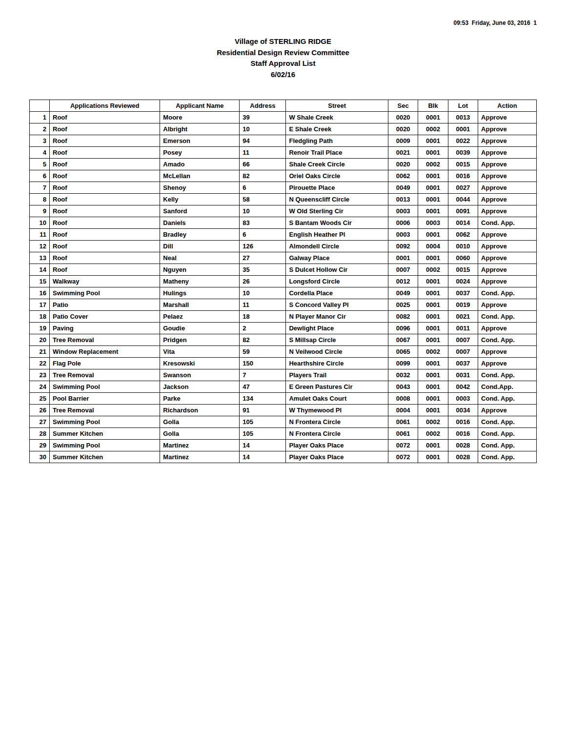09:53 Friday, June 03, 2016 1
Village of STERLING RIDGE
Residential Design Review Committee
Staff Approval List
6/02/16
| | Applications Reviewed | Applicant Name | Address | Street | Sec | Blk | Lot | Action |
| --- | --- | --- | --- | --- | --- | --- | --- | --- |
| 1 | Roof | Moore | 39 | W Shale Creek | 0020 | 0001 | 0013 | Approve |
| 2 | Roof | Albright | 10 | E Shale Creek | 0020 | 0002 | 0001 | Approve |
| 3 | Roof | Emerson | 94 | Fledgling Path | 0009 | 0001 | 0022 | Approve |
| 4 | Roof | Posey | 11 | Renoir Trail Place | 0021 | 0001 | 0039 | Approve |
| 5 | Roof | Amado | 66 | Shale Creek Circle | 0020 | 0002 | 0015 | Approve |
| 6 | Roof | McLellan | 82 | Oriel Oaks Circle | 0062 | 0001 | 0016 | Approve |
| 7 | Roof | Shenoy | 6 | Pirouette Place | 0049 | 0001 | 0027 | Approve |
| 8 | Roof | Kelly | 58 | N Queenscliff Circle | 0013 | 0001 | 0044 | Approve |
| 9 | Roof | Sanford | 10 | W Old Sterling Cir | 0003 | 0001 | 0091 | Approve |
| 10 | Roof | Daniels | 83 | S Bantam Woods Cir | 0006 | 0003 | 0014 | Cond. App. |
| 11 | Roof | Bradley | 6 | English Heather Pl | 0003 | 0001 | 0062 | Approve |
| 12 | Roof | Dill | 126 | Almondell Circle | 0092 | 0004 | 0010 | Approve |
| 13 | Roof | Neal | 27 | Galway Place | 0001 | 0001 | 0060 | Approve |
| 14 | Roof | Nguyen | 35 | S Dulcet Hollow Cir | 0007 | 0002 | 0015 | Approve |
| 15 | Walkway | Matheny | 26 | Longsford Circle | 0012 | 0001 | 0024 | Approve |
| 16 | Swimming Pool | Hulings | 10 | Cordella Place | 0049 | 0001 | 0037 | Cond. App. |
| 17 | Patio | Marshall | 11 | S Concord Valley Pl | 0025 | 0001 | 0019 | Approve |
| 18 | Patio Cover | Pelaez | 18 | N Player Manor Cir | 0082 | 0001 | 0021 | Cond. App. |
| 19 | Paving | Goudie | 2 | Dewlight Place | 0096 | 0001 | 0011 | Approve |
| 20 | Tree Removal | Pridgen | 82 | S Millsap Circle | 0067 | 0001 | 0007 | Cond. App. |
| 21 | Window Replacement | Vita | 59 | N Veilwood Circle | 0065 | 0002 | 0007 | Approve |
| 22 | Flag Pole | Kresowski | 150 | Hearthshire Circle | 0099 | 0001 | 0037 | Approve |
| 23 | Tree Removal | Swanson | 7 | Players Trail | 0032 | 0001 | 0031 | Cond. App. |
| 24 | Swimming Pool | Jackson | 47 | E Green Pastures Cir | 0043 | 0001 | 0042 | Cond.App. |
| 25 | Pool Barrier | Parke | 134 | Amulet Oaks Court | 0008 | 0001 | 0003 | Cond. App. |
| 26 | Tree Removal | Richardson | 91 | W Thymewood Pl | 0004 | 0001 | 0034 | Approve |
| 27 | Swimming Pool | Golla | 105 | N Frontera Circle | 0061 | 0002 | 0016 | Cond. App. |
| 28 | Summer Kitchen | Golla | 105 | N Frontera Circle | 0061 | 0002 | 0016 | Cond. App. |
| 29 | Swimming Pool | Martinez | 14 | Player Oaks Place | 0072 | 0001 | 0028 | Cond. App. |
| 30 | Summer Kitchen | Martinez | 14 | Player Oaks Place | 0072 | 0001 | 0028 | Cond. App. |